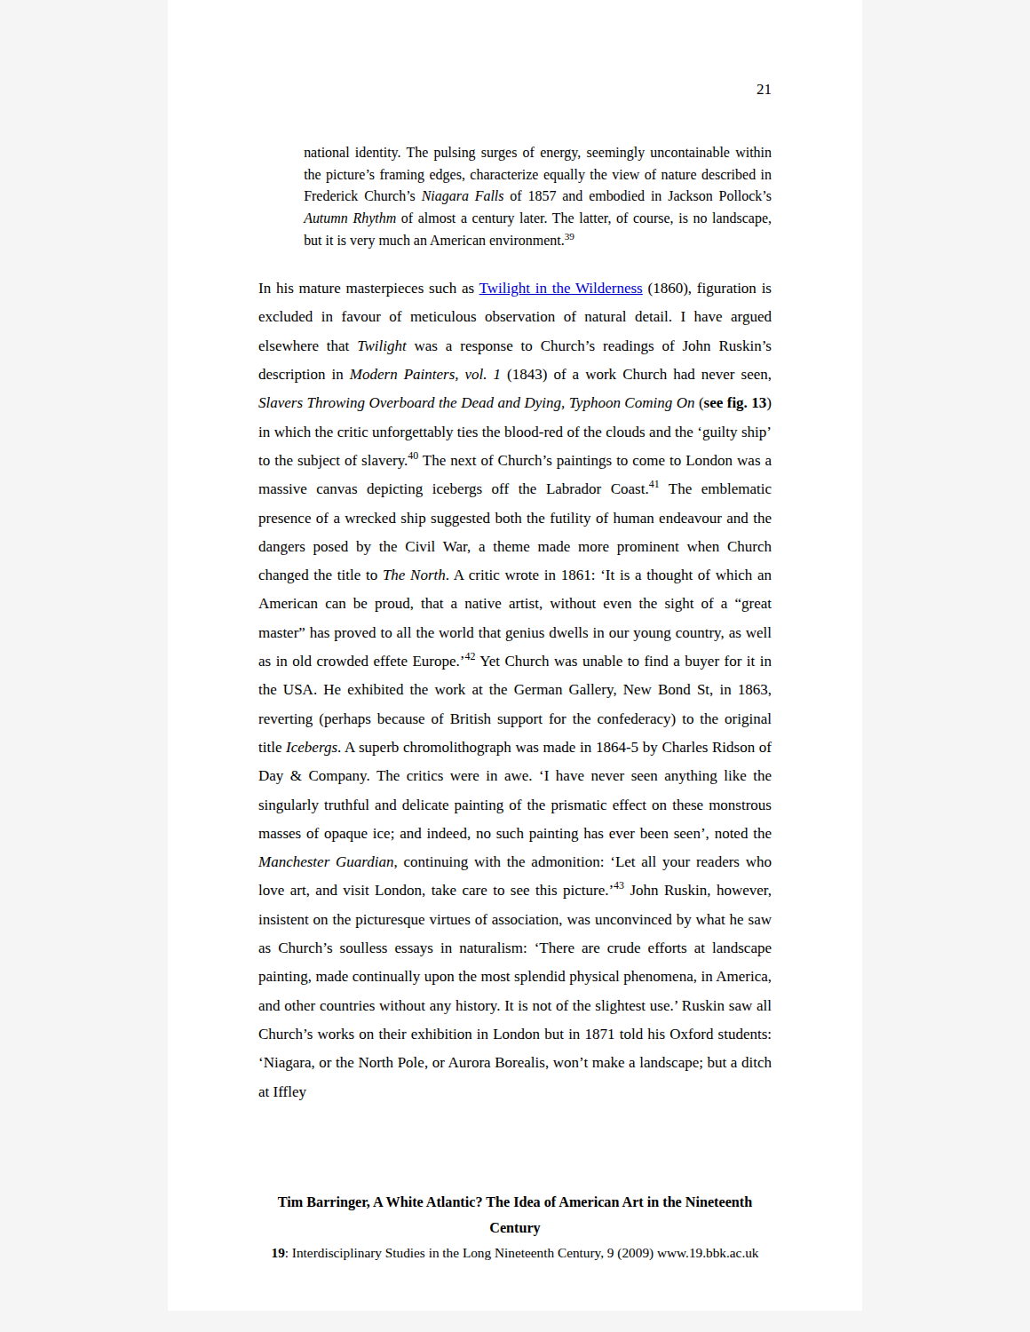21
national identity. The pulsing surges of energy, seemingly uncontainable within the picture’s framing edges, characterize equally the view of nature described in Frederick Church’s Niagara Falls of 1857 and embodied in Jackson Pollock’s Autumn Rhythm of almost a century later. The latter, of course, is no landscape, but it is very much an American environment.39
In his mature masterpieces such as Twilight in the Wilderness (1860), figuration is excluded in favour of meticulous observation of natural detail. I have argued elsewhere that Twilight was a response to Church’s readings of John Ruskin’s description in Modern Painters, vol. 1 (1843) of a work Church had never seen, Slavers Throwing Overboard the Dead and Dying, Typhoon Coming On (see fig. 13) in which the critic unforgettably ties the blood-red of the clouds and the ‘guilty ship’ to the subject of slavery.40 The next of Church’s paintings to come to London was a massive canvas depicting icebergs off the Labrador Coast.41 The emblematic presence of a wrecked ship suggested both the futility of human endeavour and the dangers posed by the Civil War, a theme made more prominent when Church changed the title to The North. A critic wrote in 1861: ‘It is a thought of which an American can be proud, that a native artist, without even the sight of a “great master” has proved to all the world that genius dwells in our young country, as well as in old crowded effete Europe.’42 Yet Church was unable to find a buyer for it in the USA. He exhibited the work at the German Gallery, New Bond St, in 1863, reverting (perhaps because of British support for the confederacy) to the original title Icebergs. A superb chromolithograph was made in 1864-5 by Charles Ridson of Day & Company. The critics were in awe. ‘I have never seen anything like the singularly truthful and delicate painting of the prismatic effect on these monstrous masses of opaque ice; and indeed, no such painting has ever been seen’, noted the Manchester Guardian, continuing with the admonition: ‘Let all your readers who love art, and visit London, take care to see this picture.’43 John Ruskin, however, insistent on the picturesque virtues of association, was unconvinced by what he saw as Church’s soulless essays in naturalism: ‘There are crude efforts at landscape painting, made continually upon the most splendid physical phenomena, in America, and other countries without any history. It is not of the slightest use.’ Ruskin saw all Church’s works on their exhibition in London but in 1871 told his Oxford students: ‘Niagara, or the North Pole, or Aurora Borealis, won’t make a landscape; but a ditch at Iffley
Tim Barringer, A White Atlantic? The Idea of American Art in the Nineteenth Century
19: Interdisciplinary Studies in the Long Nineteenth Century, 9 (2009) www.19.bbk.ac.uk